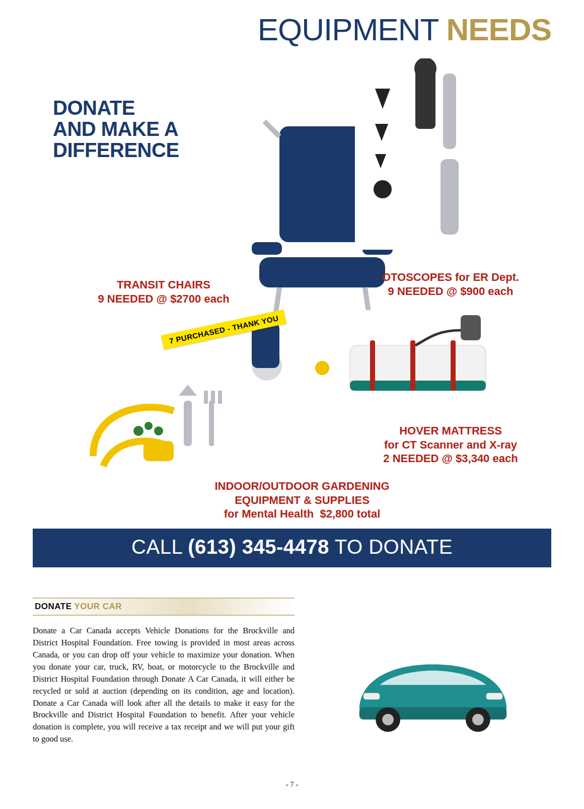EQUIPMENT NEEDS
DONATE
AND MAKE A
DIFFERENCE
TRANSIT CHAIRS
9 NEEDED @ $2700 each
7 PURCHASED - THANK YOU
OTOSCOPES for ER Dept.
9 NEEDED @ $900 each
HOVER MATTRESS
for CT Scanner and X-ray
2 NEEDED @ $3,340 each
INDOOR/OUTDOOR GARDENING
EQUIPMENT & SUPPLIES
for Mental Health $2,800 total
CALL (613) 345-4478 TO DONATE
DONATE YOUR CAR
Donate a Car Canada accepts Vehicle Donations for the Brockville and District Hospital Foundation. Free towing is provided in most areas across Canada, or you can drop off your vehicle to maximize your donation. When you donate your car, truck, RV, boat, or motorcycle to the Brockville and District Hospital Foundation through Donate A Car Canada, it will either be recycled or sold at auction (depending on its condition, age and location). Donate a Car Canada will look after all the details to make it easy for the Brockville and District Hospital Foundation to benefit. After your vehicle donation is complete, you will receive a tax receipt and we will put your gift to good use.
- 7 -